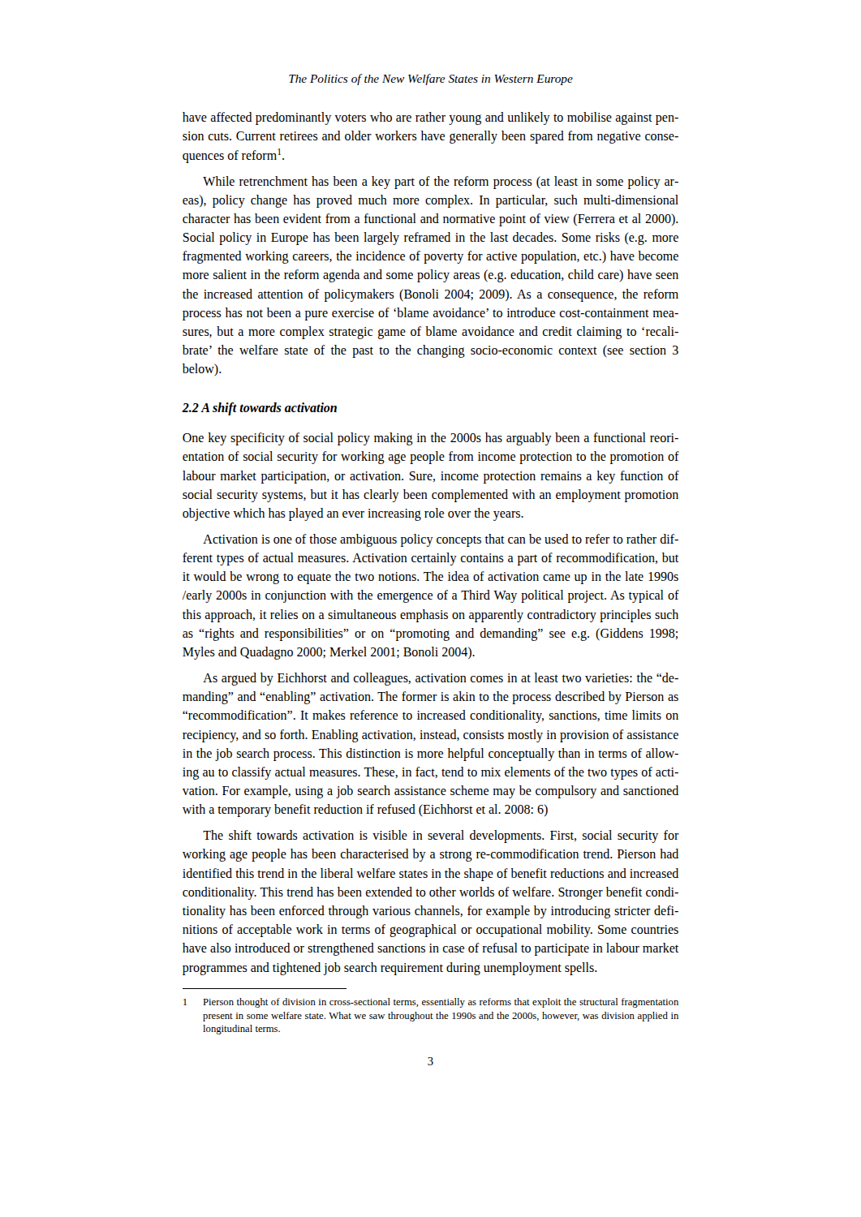The Politics of the New Welfare States in Western Europe
have affected predominantly voters who are rather young and unlikely to mobilise against pension cuts. Current retirees and older workers have generally been spared from negative consequences of reform1.
While retrenchment has been a key part of the reform process (at least in some policy areas), policy change has proved much more complex. In particular, such multi-dimensional character has been evident from a functional and normative point of view (Ferrera et al 2000). Social policy in Europe has been largely reframed in the last decades. Some risks (e.g. more fragmented working careers, the incidence of poverty for active population, etc.) have become more salient in the reform agenda and some policy areas (e.g. education, child care) have seen the increased attention of policymakers (Bonoli 2004; 2009). As a consequence, the reform process has not been a pure exercise of ‘blame avoidance’ to introduce cost-containment measures, but a more complex strategic game of blame avoidance and credit claiming to ‘recalibrate’ the welfare state of the past to the changing socio-economic context (see section 3 below).
2.2 A shift towards activation
One key specificity of social policy making in the 2000s has arguably been a functional reorientation of social security for working age people from income protection to the promotion of labour market participation, or activation. Sure, income protection remains a key function of social security systems, but it has clearly been complemented with an employment promotion objective which has played an ever increasing role over the years.
Activation is one of those ambiguous policy concepts that can be used to refer to rather different types of actual measures. Activation certainly contains a part of recommodification, but it would be wrong to equate the two notions. The idea of activation came up in the late 1990s /early 2000s in conjunction with the emergence of a Third Way political project. As typical of this approach, it relies on a simultaneous emphasis on apparently contradictory principles such as “rights and responsibilities” or on “promoting and demanding” see e.g. (Giddens 1998; Myles and Quadagno 2000; Merkel 2001; Bonoli 2004).
As argued by Eichhorst and colleagues, activation comes in at least two varieties: the “demanding” and “enabling” activation. The former is akin to the process described by Pierson as “recommodification”. It makes reference to increased conditionality, sanctions, time limits on recipiency, and so forth. Enabling activation, instead, consists mostly in provision of assistance in the job search process. This distinction is more helpful conceptually than in terms of allowing au to classify actual measures. These, in fact, tend to mix elements of the two types of activation. For example, using a job search assistance scheme may be compulsory and sanctioned with a temporary benefit reduction if refused (Eichhorst et al. 2008: 6)
The shift towards activation is visible in several developments. First, social security for working age people has been characterised by a strong re-commodification trend. Pierson had identified this trend in the liberal welfare states in the shape of benefit reductions and increased conditionality. This trend has been extended to other worlds of welfare. Stronger benefit conditionality has been enforced through various channels, for example by introducing stricter definitions of acceptable work in terms of geographical or occupational mobility. Some countries have also introduced or strengthened sanctions in case of refusal to participate in labour market programmes and tightened job search requirement during unemployment spells.
1
Pierson thought of division in cross-sectional terms, essentially as reforms that exploit the structural fragmentation present in some welfare state. What we saw throughout the 1990s and the 2000s, however, was division applied in longitudinal terms.
3